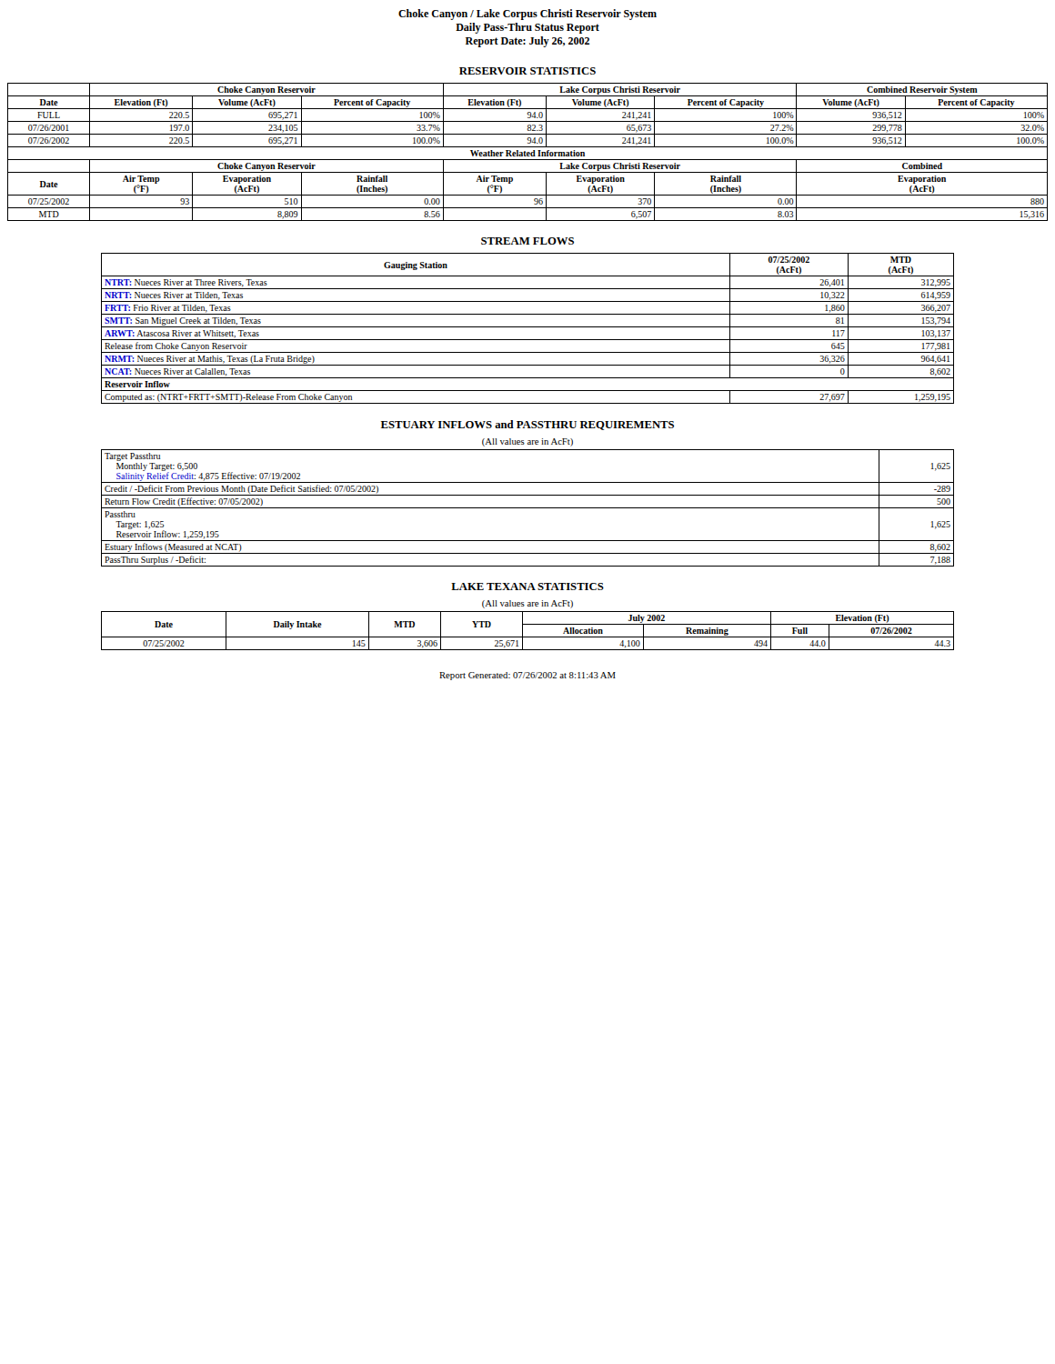Choke Canyon / Lake Corpus Christi Reservoir System
Daily Pass-Thru Status Report
Report Date: July 26, 2002
RESERVOIR STATISTICS
| | Choke Canyon Reservoir | Lake Corpus Christi Reservoir | Combined Reservoir System |
| --- | --- | --- | --- |
| Date | Elevation (Ft) | Volume (AcFt) | Percent of Capacity | Elevation (Ft) | Volume (AcFt) | Percent of Capacity | Volume (AcFt) | Percent of Capacity |
| FULL | 220.5 | 695,271 | 100% | 94.0 | 241,241 | 100% | 936,512 | 100% |
| 07/26/2001 | 197.0 | 234,105 | 33.7% | 82.3 | 65,673 | 27.2% | 299,778 | 32.0% |
| 07/26/2002 | 220.5 | 695,271 | 100.0% | 94.0 | 241,241 | 100.0% | 936,512 | 100.0% |
| Weather Related Information |
| | Choke Canyon Reservoir | Lake Corpus Christi Reservoir | Combined |
| Date | Air Temp (°F) | Evaporation (AcFt) | Rainfall (Inches) | Air Temp (°F) | Evaporation (AcFt) | Rainfall (Inches) | Evaporation (AcFt) |
| 07/25/2002 | 93 | 510 | 0.00 | 96 | 370 | 0.00 | 880 |
| MTD | | 8,809 | 8.56 | | 6,507 | 8.03 | 15,316 |
STREAM FLOWS
| Gauging Station | 07/25/2002 (AcFt) | MTD (AcFt) |
| --- | --- | --- |
| NTRT: Nueces River at Three Rivers, Texas | 26,401 | 312,995 |
| NRTT: Nueces River at Tilden, Texas | 10,322 | 614,959 |
| FRTT: Frio River at Tilden, Texas | 1,860 | 366,207 |
| SMTT: San Miguel Creek at Tilden, Texas | 81 | 153,794 |
| ARWT: Atascosa River at Whitsett, Texas | 117 | 103,137 |
| Release from Choke Canyon Reservoir | 645 | 177,981 |
| NRMT: Nueces River at Mathis, Texas (La Fruta Bridge) | 36,326 | 964,641 |
| NCAT: Nueces River at Calallen, Texas | 0 | 8,602 |
| Reservoir Inflow |
| Computed as: (NTRT+FRTT+SMTT)-Release From Choke Canyon | 27,697 | 1,259,195 |
ESTUARY INFLOWS and PASSTHRU REQUIREMENTS
(All values are in AcFt)
| Target Passthru Monthly Target: 6,500 Salinity Relief Credit : 4,875 Effective: 07/19/2002 | 1,625 |
| Credit / -Deficit From Previous Month (Date Deficit Satisfied: 07/05/2002) | -289 |
| Return Flow Credit (Effective: 07/05/2002) | 500 |
| Passthru Target: 1,625 Reservoir Inflow: 1,259,195 | 1,625 |
| Estuary Inflows (Measured at NCAT) | 8,602 |
| PassThru Surplus / -Deficit: | 7,188 |
LAKE TEXANA STATISTICS
(All values are in AcFt)
| Date | Daily Intake | MTD | YTD | July 2002 | Elevation (Ft) |
| --- | --- | --- | --- | --- | --- |
| Allocation | Remaining | Full | 07/26/2002 |
| 07/25/2002 | 145 | 3,606 | 25,671 | 4,100 | 494 | 44.0 | 44.3 |
Report Generated: 07/26/2002 at 8:11:43 AM